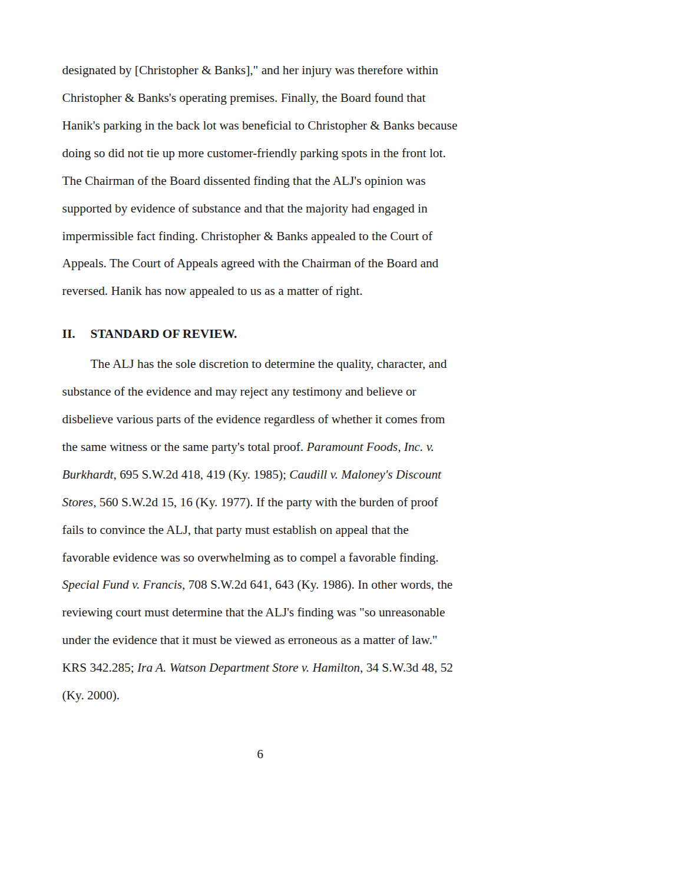designated by [Christopher & Banks]," and her injury was therefore within Christopher & Banks's operating premises. Finally, the Board found that Hanik's parking in the back lot was beneficial to Christopher & Banks because doing so did not tie up more customer-friendly parking spots in the front lot. The Chairman of the Board dissented finding that the ALJ's opinion was supported by evidence of substance and that the majority had engaged in impermissible fact finding. Christopher & Banks appealed to the Court of Appeals. The Court of Appeals agreed with the Chairman of the Board and reversed. Hanik has now appealed to us as a matter of right.
II. STANDARD OF REVIEW.
The ALJ has the sole discretion to determine the quality, character, and substance of the evidence and may reject any testimony and believe or disbelieve various parts of the evidence regardless of whether it comes from the same witness or the same party's total proof. Paramount Foods, Inc. v. Burkhardt, 695 S.W.2d 418, 419 (Ky. 1985); Caudill v. Maloney's Discount Stores, 560 S.W.2d 15, 16 (Ky. 1977). If the party with the burden of proof fails to convince the ALJ, that party must establish on appeal that the favorable evidence was so overwhelming as to compel a favorable finding. Special Fund v. Francis, 708 S.W.2d 641, 643 (Ky. 1986). In other words, the reviewing court must determine that the ALJ's finding was "so unreasonable under the evidence that it must be viewed as erroneous as a matter of law." KRS 342.285; Ira A. Watson Department Store v. Hamilton, 34 S.W.3d 48, 52 (Ky. 2000).
6